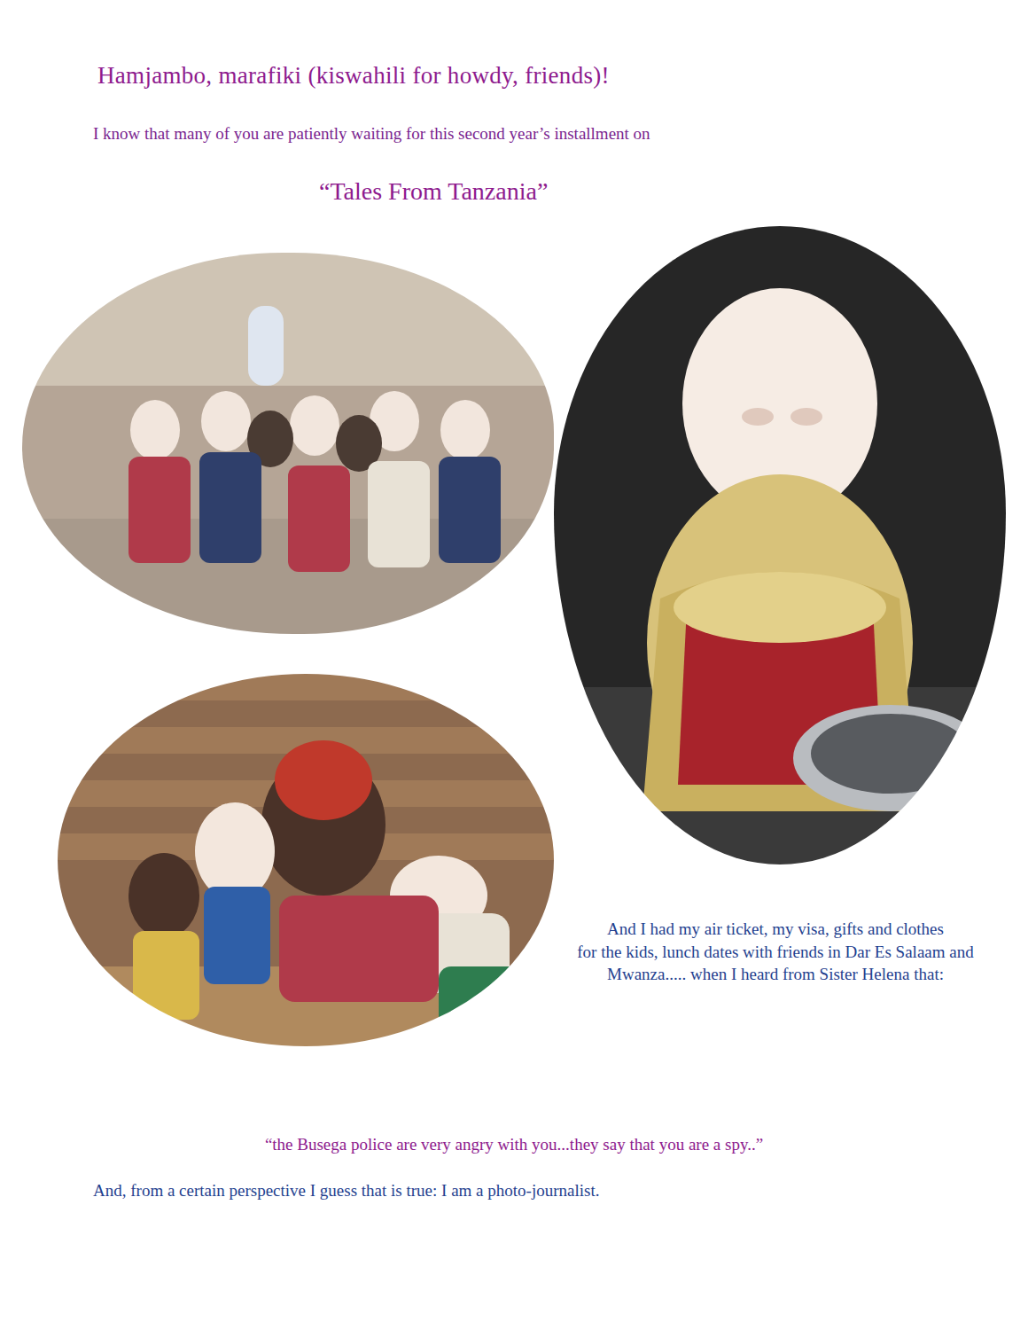Hamjambo, marafiki (kiswahili for howdy, friends)!
I know that many of you are patiently waiting for this second year’s installment on
“Tales From Tanzania”
And I had my air ticket, my visa, gifts and clothes
for the kids, lunch dates with friends in Dar Es Salaam and Mwanza..... when I heard from Sister Helena that:
“the Busega police are very angry with you...they say that you are a spy..”
And, from a certain perspective I guess that is true: I am a photo-journalist.